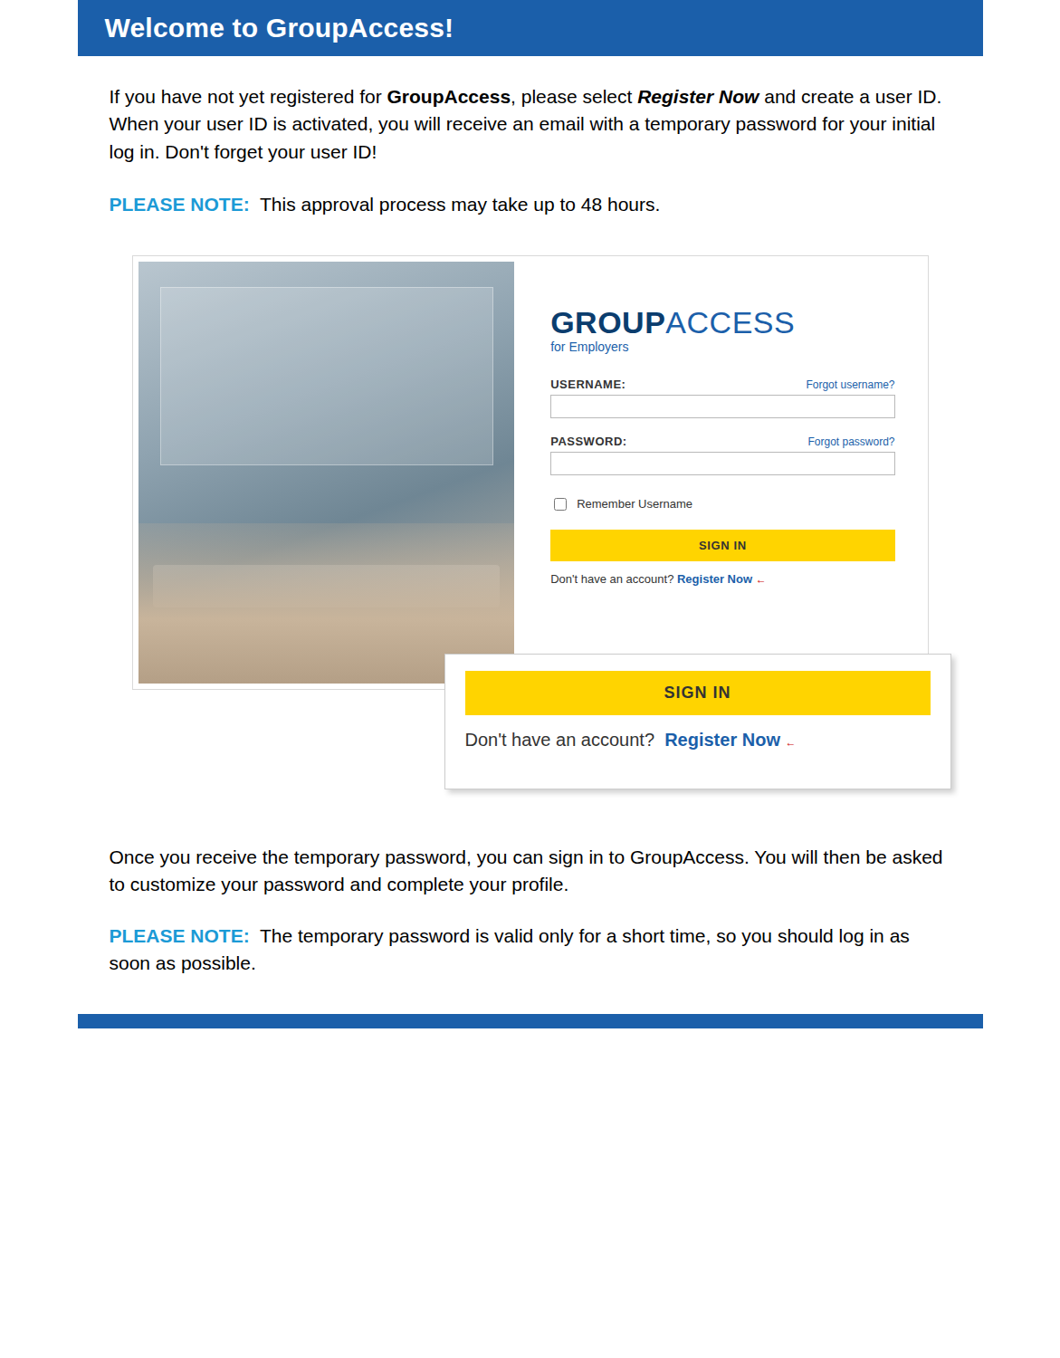Welcome to GroupAccess!
If you have not yet registered for GroupAccess, please select Register Now and create a user ID. When your user ID is activated, you will receive an email with a temporary password for your initial log in. Don't forget your user ID!
PLEASE NOTE: This approval process may take up to 48 hours.
GROUP ACCESS
for Employers
USERNAME: Forgot username?
PASSWORD: Forgot password?
Remember Username
SIGN IN
Don't have an account? Register Now ←
SIGN IN
Don't have an account? Register Now ←
Once you receive the temporary password, you can sign in to GroupAccess. You will then be asked to customize your password and complete your profile.
PLEASE NOTE: The temporary password is valid only for a short time, so you should log in as soon as possible.